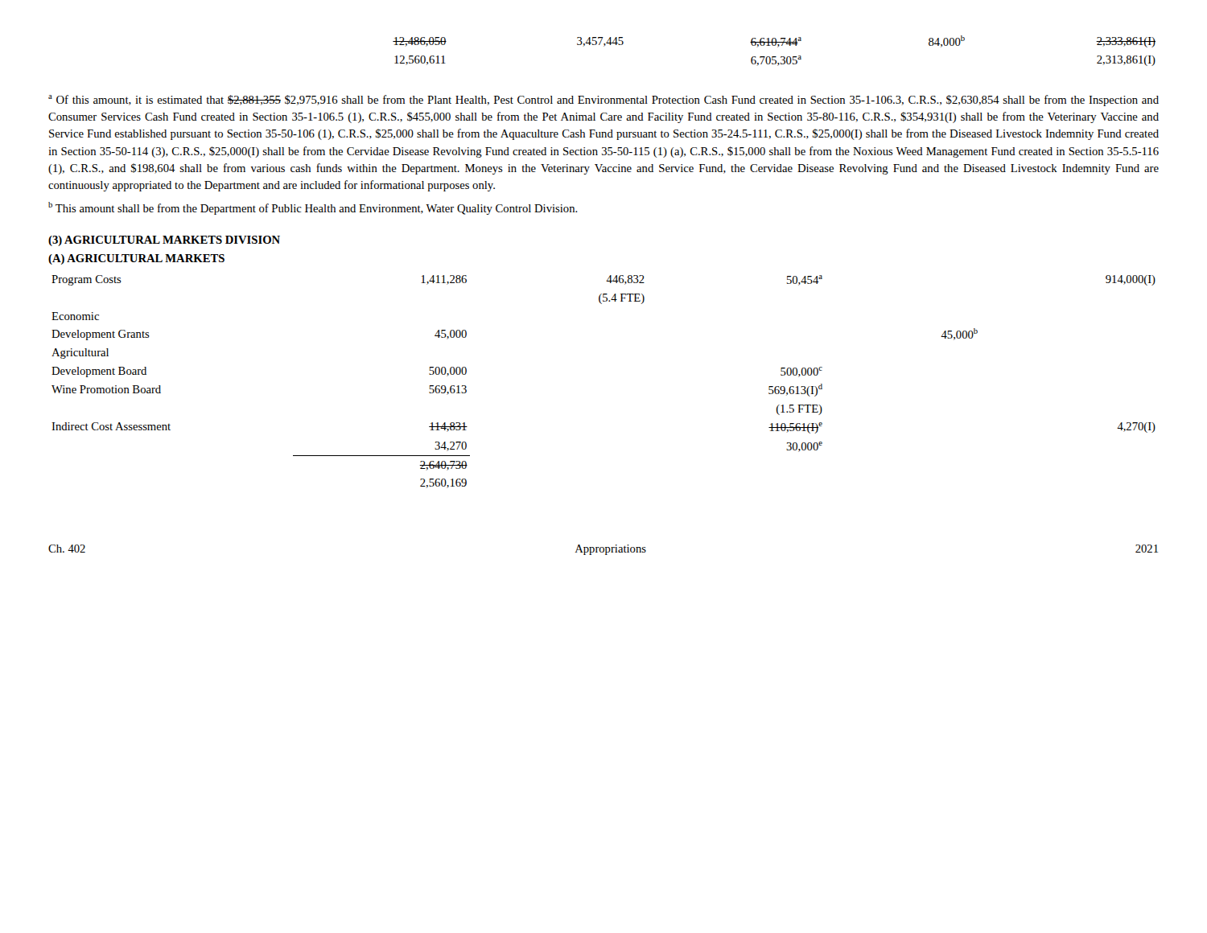| | 12,486,050 | 3,457,445 | 6,610,744 a | 84,000 b | 2,333,861(I) |
| | 12,560,611 | | 6,705,305 a | | 2,313,861(I) |
a Of this amount, it is estimated that $2,881,355 $2,975,916 shall be from the Plant Health, Pest Control and Environmental Protection Cash Fund created in Section 35-1-106.3, C.R.S., $2,630,854 shall be from the Inspection and Consumer Services Cash Fund created in Section 35-1-106.5 (1), C.R.S., $455,000 shall be from the Pet Animal Care and Facility Fund created in Section 35-80-116, C.R.S., $354,931(I) shall be from the Veterinary Vaccine and Service Fund established pursuant to Section 35-50-106 (1), C.R.S., $25,000 shall be from the Aquaculture Cash Fund pursuant to Section 35-24.5-111, C.R.S., $25,000(I) shall be from the Diseased Livestock Indemnity Fund created in Section 35-50-114 (3), C.R.S., $25,000(I) shall be from the Cervidae Disease Revolving Fund created in Section 35-50-115 (1) (a), C.R.S., $15,000 shall be from the Noxious Weed Management Fund created in Section 35-5.5-116 (1), C.R.S., and $198,604 shall be from various cash funds within the Department. Moneys in the Veterinary Vaccine and Service Fund, the Cervidae Disease Revolving Fund and the Diseased Livestock Indemnity Fund are continuously appropriated to the Department and are included for informational purposes only.
b This amount shall be from the Department of Public Health and Environment, Water Quality Control Division.
(3) AGRICULTURAL MARKETS DIVISION
(A) AGRICULTURAL MARKETS
| Program Costs | 1,411,286 | 446,832 | 50,454 a | | 914,000(I) |
| | | (5.4 FTE) | | | |
| Economic | | | | | |
| Development Grants | 45,000 | | | 45,000 b | |
| Agricultural | | | | | |
| Development Board | 500,000 | | 500,000 c | | |
| Wine Promotion Board | 569,613 | | 569,613(I) d | | |
| | | | (1.5 FTE) | | |
| Indirect Cost Assessment | 114,831 | | 110,561(I) e | | 4,270(I) |
| | 34,270 | | 30,000 e | | |
| | 2,640,730 | | | | |
| | 2,560,169 | | | | |
Ch. 402
Appropriations
2021